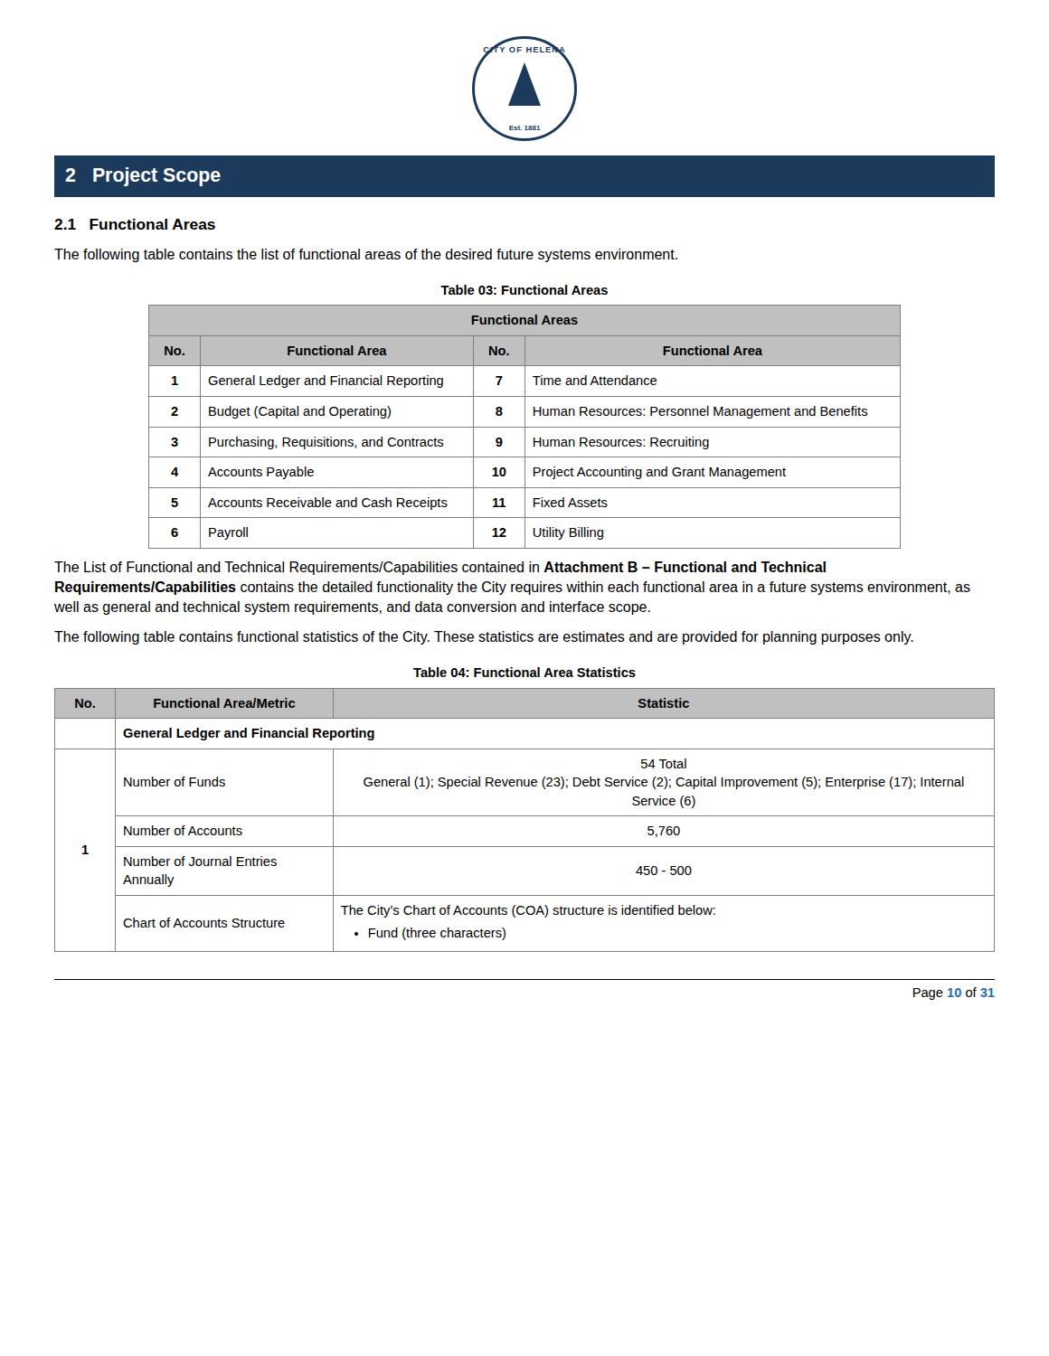CITY OF HELENA
Est. 1881
2 Project Scope
2.1 Functional Areas
The following table contains the list of functional areas of the desired future systems environment.
Table 03: Functional Areas
| Functional Areas |
| --- |
| No. | Functional Area | No. | Functional Area |
| 1 | General Ledger and Financial Reporting | 7 | Time and Attendance |
| 2 | Budget (Capital and Operating) | 8 | Human Resources: Personnel Management and Benefits |
| 3 | Purchasing, Requisitions, and Contracts | 9 | Human Resources: Recruiting |
| 4 | Accounts Payable | 10 | Project Accounting and Grant Management |
| 5 | Accounts Receivable and Cash Receipts | 11 | Fixed Assets |
| 6 | Payroll | 12 | Utility Billing |
The List of Functional and Technical Requirements/Capabilities contained in Attachment B – Functional and Technical Requirements/Capabilities contains the detailed functionality the City requires within each functional area in a future systems environment, as well as general and technical system requirements, and data conversion and interface scope.
The following table contains functional statistics of the City. These statistics are estimates and are provided for planning purposes only.
Table 04: Functional Area Statistics
| No. | Functional Area/Metric | Statistic |
| --- | --- | --- |
| | General Ledger and Financial Reporting |
| 1 | Number of Funds | 54 Total General (1); Special Revenue (23); Debt Service (2); Capital Improvement (5); Enterprise (17); Internal Service (6) |
| Number of Accounts | 5,760 |
| Number of Journal Entries Annually | 450 - 500 |
| Chart of Accounts Structure | The City’s Chart of Accounts (COA) structure is identified below: Fund (three characters) |
Page 10 of 31